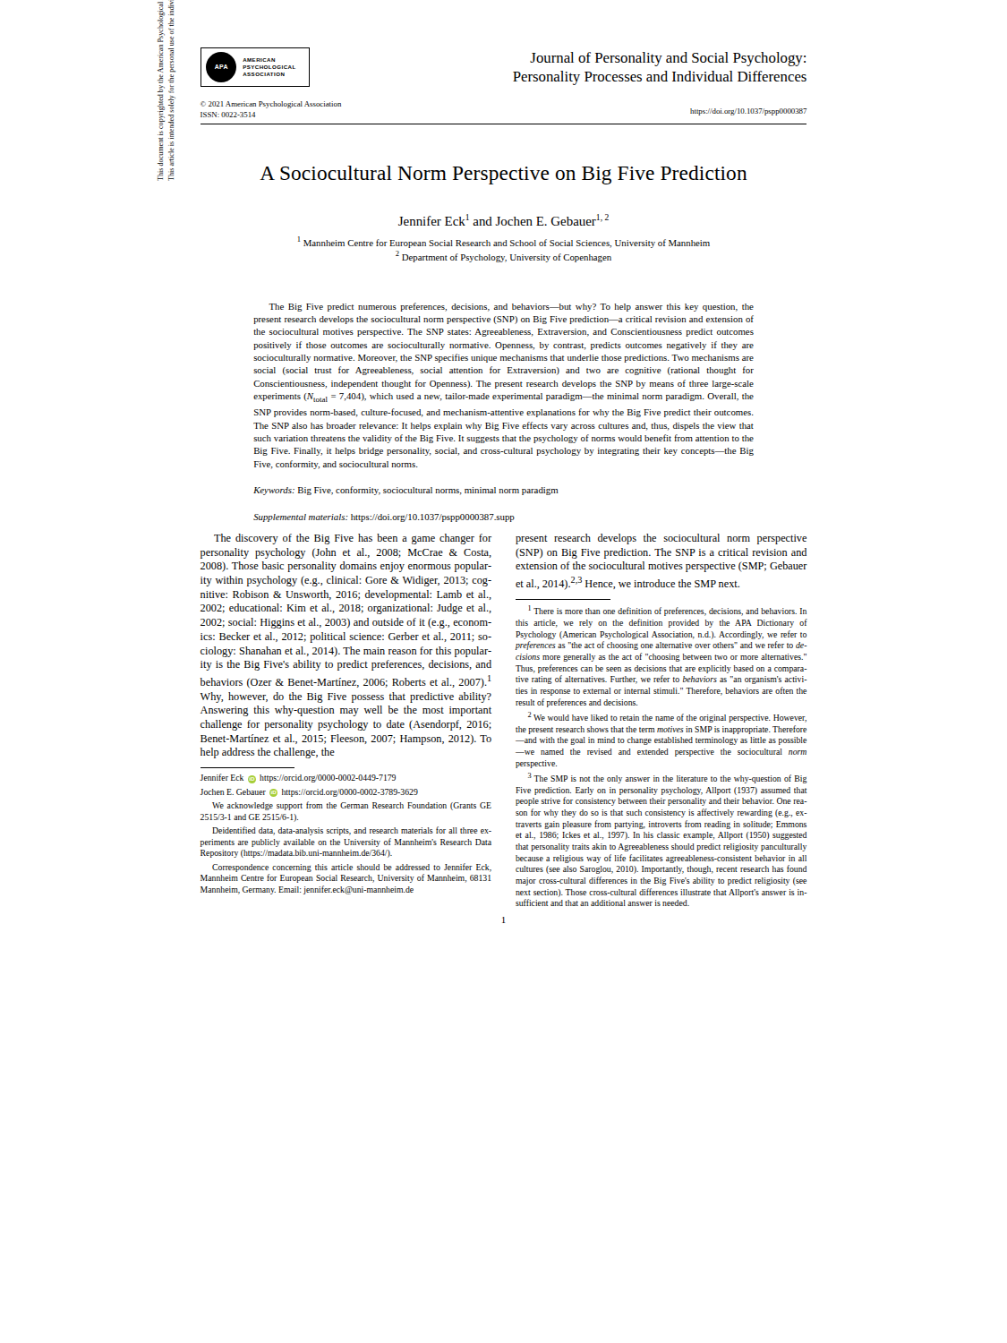This document is copyrighted by the American Psychological Association or one of its allied publishers.
This article is intended solely for the personal use of the individual user and is not to be disseminated broadly.
APA
American
Psychological
Association
Journal of Personality and Social Psychology:
Personality Processes and Individual Differences
© 2021 American Psychological Association
ISSN: 0022-3514
https://doi.org/10.1037/pspp0000387
A Sociocultural Norm Perspective on Big Five Prediction
Jennifer Eck1 and Jochen E. Gebauer1, 2
1 Mannheim Centre for European Social Research and School of Social Sciences, University of Mannheim
2 Department of Psychology, University of Copenhagen
The Big Five predict numerous preferences, decisions, and behaviors—but why? To help answer this key question, the present research develops the sociocultural norm perspective (SNP) on Big Five prediction—a critical revision and extension of the sociocultural motives perspective. The SNP states: Agreeableness, Extraversion, and Conscientiousness predict outcomes positively if those outcomes are socioculturally normative. Openness, by contrast, predicts outcomes negatively if they are socioculturally normative. Moreover, the SNP specifies unique mechanisms that underlie those predictions. Two mechanisms are social (social trust for Agreeableness, social attention for Extraversion) and two are cognitive (rational thought for Conscientiousness, independent thought for Openness). The present research develops the SNP by means of three large-scale experiments (Ntotal = 7,404), which used a new, tailor-made experimental paradigm—the minimal norm paradigm. Overall, the SNP provides norm-based, culture-focused, and mechanism-attentive explanations for why the Big Five predict their outcomes. The SNP also has broader relevance: It helps explain why Big Five effects vary across cultures and, thus, dispels the view that such variation threatens the validity of the Big Five. It suggests that the psychology of norms would benefit from attention to the Big Five. Finally, it helps bridge personality, social, and cross-cultural psychology by integrating their key concepts—the Big Five, conformity, and sociocultural norms.
Keywords: Big Five, conformity, sociocultural norms, minimal norm paradigm
Supplemental materials: https://doi.org/10.1037/pspp0000387.supp
The discovery of the Big Five has been a game changer for personality psychology (John et al., 2008; McCrae & Costa, 2008). Those basic personality domains enjoy enormous popularity within psychology (e.g., clinical: Gore & Widiger, 2013; cognitive: Robison & Unsworth, 2016; developmental: Lamb et al., 2002; educational: Kim et al., 2018; organizational: Judge et al., 2002; social: Higgins et al., 2003) and outside of it (e.g., economics: Becker et al., 2012; political science: Gerber et al., 2011; sociology: Shanahan et al., 2014). The main reason for this popularity is the Big Five's ability to predict preferences, decisions, and behaviors (Ozer & Benet-Martínez, 2006; Roberts et al., 2007).1 Why, however, do the Big Five possess that predictive ability? Answering this why-question may well be the most important challenge for personality psychology to date (Asendorpf, 2016; Benet-Martínez et al., 2015; Fleeson, 2007; Hampson, 2012). To help address the challenge, the
Jennifer Eck iD https://orcid.org/0000-0002-0449-7179
Jochen E. Gebauer iD https://orcid.org/0000-0002-3789-3629
We acknowledge support from the German Research Foundation (Grants GE 2515/3-1 and GE 2515/6-1).
Deidentified data, data-analysis scripts, and research materials for all three experiments are publicly available on the University of Mannheim's Research Data Repository (https://madata.bib.uni-mannheim.de/364/).
Correspondence concerning this article should be addressed to Jennifer Eck, Mannheim Centre for European Social Research, University of Mannheim, 68131 Mannheim, Germany. Email: jennifer.eck@uni-mannheim.de
present research develops the sociocultural norm perspective (SNP) on Big Five prediction. The SNP is a critical revision and extension of the sociocultural motives perspective (SMP; Gebauer et al., 2014).2,3 Hence, we introduce the SMP next.
1 There is more than one definition of preferences, decisions, and behaviors. In this article, we rely on the definition provided by the APA Dictionary of Psychology (American Psychological Association, n.d.). Accordingly, we refer to preferences as "the act of choosing one alternative over others" and we refer to decisions more generally as the act of "choosing between two or more alternatives." Thus, preferences can be seen as decisions that are explicitly based on a comparative rating of alternatives. Further, we refer to behaviors as "an organism's activities in response to external or internal stimuli." Therefore, behaviors are often the result of preferences and decisions.
2 We would have liked to retain the name of the original perspective. However, the present research shows that the term motives in SMP is inappropriate. Therefore—and with the goal in mind to change established terminology as little as possible—we named the revised and extended perspective the sociocultural norm perspective.
3 The SMP is not the only answer in the literature to the why-question of Big Five prediction. Early on in personality psychology, Allport (1937) assumed that people strive for consistency between their personality and their behavior. One reason for why they do so is that such consistency is affectively rewarding (e.g., extraverts gain pleasure from partying, introverts from reading in solitude; Emmons et al., 1986; Ickes et al., 1997). In his classic example, Allport (1950) suggested that personality traits akin to Agreeableness should predict religiosity panculturally because a religious way of life facilitates agreeableness-consistent behavior in all cultures (see also Saroglou, 2010). Importantly, though, recent research has found major cross-cultural differences in the Big Five's ability to predict religiosity (see next section). Those cross-cultural differences illustrate that Allport's answer is insufficient and that an additional answer is needed.
1